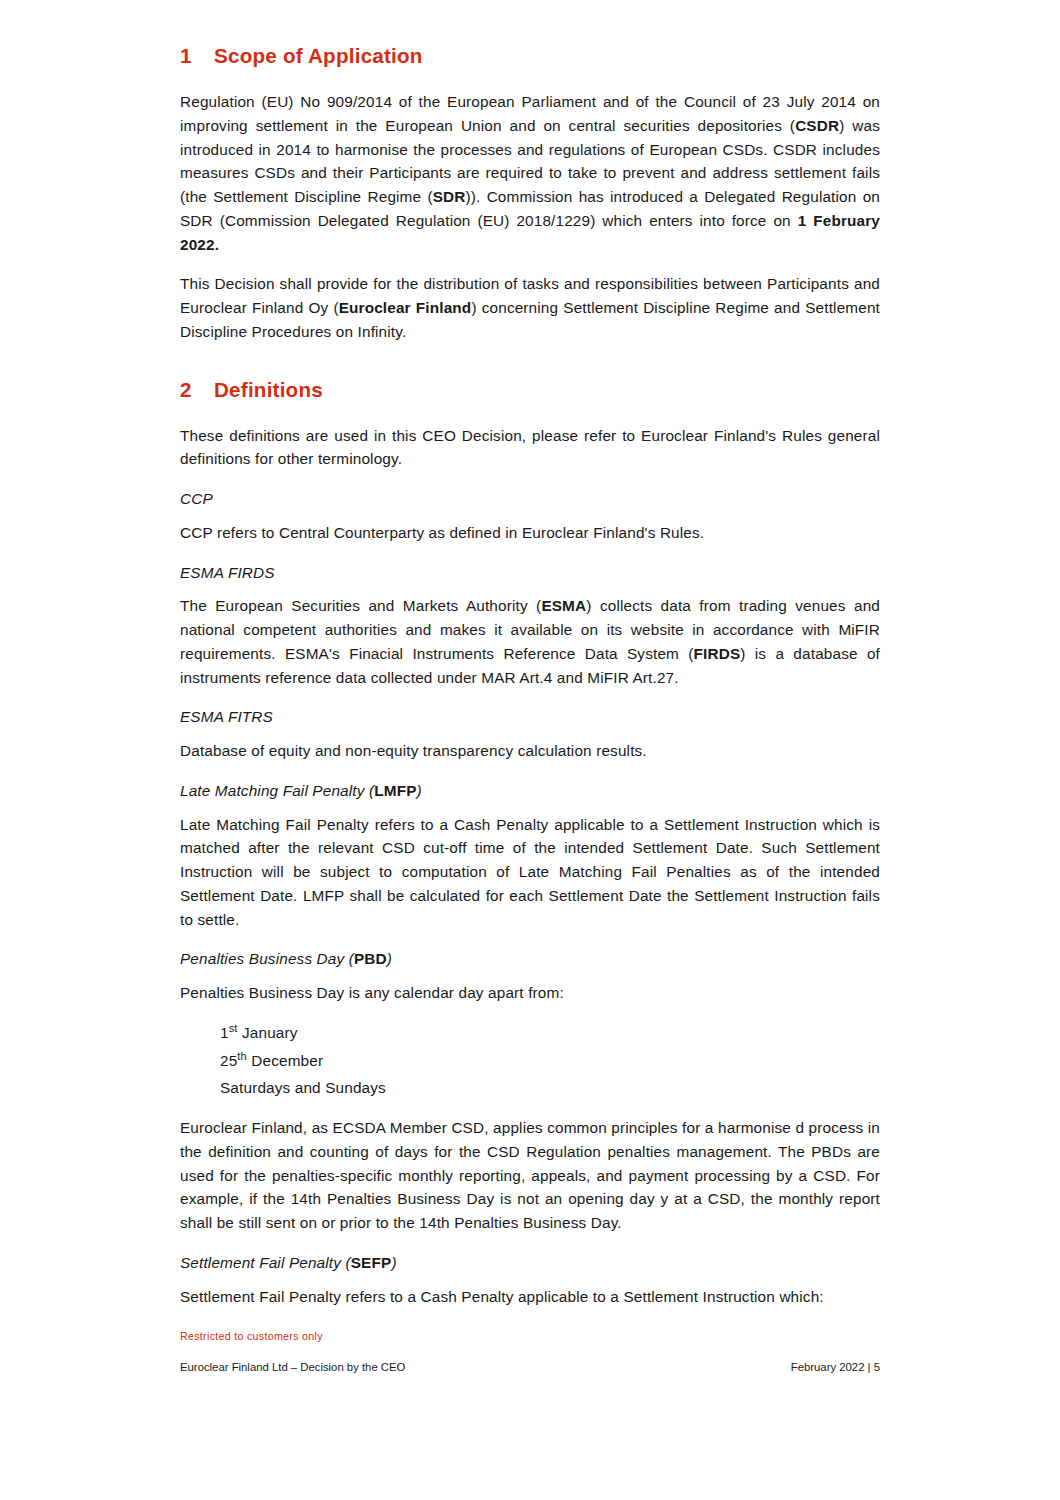1 Scope of Application
Regulation (EU) No 909/2014 of the European Parliament and of the Council of 23 July 2014 on improving settlement in the European Union and on central securities depositories (CSDR) was introduced in 2014 to harmonise the processes and regulations of European CSDs. CSDR includes measures CSDs and their Participants are required to take to prevent and address settlement fails (the Settlement Discipline Regime (SDR)). Commission has introduced a Delegated Regulation on SDR (Commission Delegated Regulation (EU) 2018/1229) which enters into force on 1 February 2022.
This Decision shall provide for the distribution of tasks and responsibilities between Participants and Euroclear Finland Oy (Euroclear Finland) concerning Settlement Discipline Regime and Settlement Discipline Procedures on Infinity.
2 Definitions
These definitions are used in this CEO Decision, please refer to Euroclear Finland's Rules general definitions for other terminology.
CCP
CCP refers to Central Counterparty as defined in Euroclear Finland's Rules.
ESMA FIRDS
The European Securities and Markets Authority (ESMA) collects data from trading venues and national competent authorities and makes it available on its website in accordance with MiFIR requirements. ESMA's Finacial Instruments Reference Data System (FIRDS) is a database of instruments reference data collected under MAR Art.4 and MiFIR Art.27.
ESMA FITRS
Database of equity and non-equity transparency calculation results.
Late Matching Fail Penalty (LMFP)
Late Matching Fail Penalty refers to a Cash Penalty applicable to a Settlement Instruction which is matched after the relevant CSD cut-off time of the intended Settlement Date. Such Settlement Instruction will be subject to computation of Late Matching Fail Penalties as of the intended Settlement Date. LMFP shall be calculated for each Settlement Date the Settlement Instruction fails to settle.
Penalties Business Day (PBD)
Penalties Business Day is any calendar day apart from:
1st January
25th December
Saturdays and Sundays
Euroclear Finland, as ECSDA Member CSD, applies common principles for a harmonise d process in the definition and counting of days for the CSD Regulation penalties management. The PBDs are used for the penalties-specific monthly reporting, appeals, and payment processing by a CSD. For example, if the 14th Penalties Business Day is not an opening day y at a CSD, the monthly report shall be still sent on or prior to the 14th Penalties Business Day.
Settlement Fail Penalty (SEFP)
Settlement Fail Penalty refers to a Cash Penalty applicable to a Settlement Instruction which:
Restricted to customers only
Euroclear Finland Ltd – Decision by the CEO February 2022 | 5